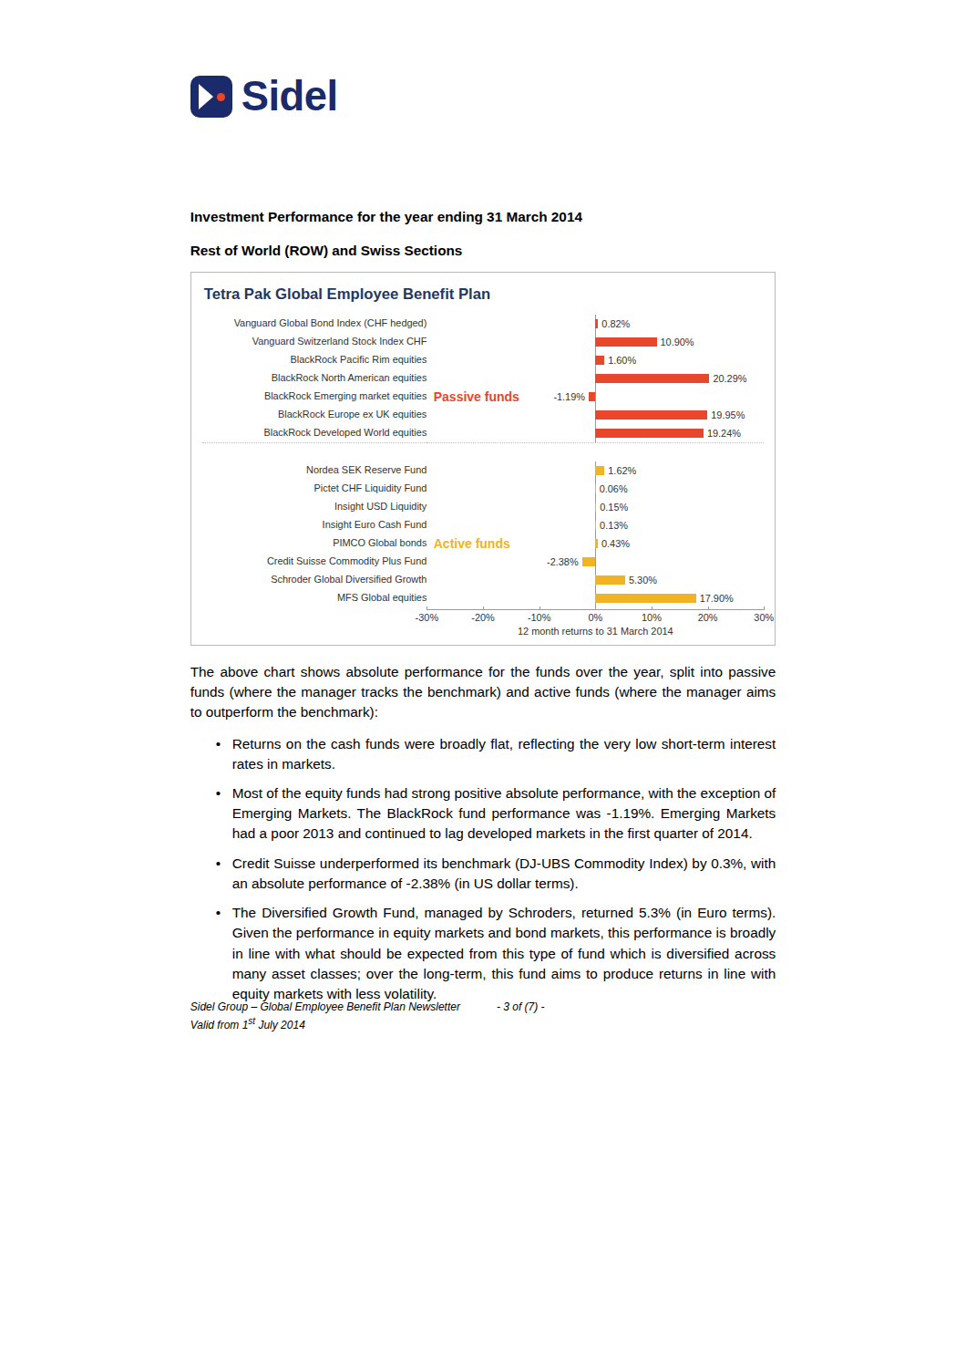Sidel
Investment Performance for the year ending 31 March 2014
Rest of World (ROW) and Swiss Sections
Tetra Pak Global Employee Benefit Plan
| Vanguard Global Bond Index (CHF hedged) | 0.82% |
| Vanguard Switzerland Stock Index CHF | 10.90% |
| BlackRock Pacific Rim equities | 1.60% |
| BlackRock North American equities | 20.29% |
| BlackRock Emerging market equities | Passive funds -1.19% |
| BlackRock Europe ex UK equities | 19.95% |
| BlackRock Developed World equities | 19.24% |
| Nordea SEK Reserve Fund | 1.62% |
| Pictet CHF Liquidity Fund | 0.06% |
| Insight USD Liquidity | 0.15% |
| Insight Euro Cash Fund | 0.13% |
| PIMCO Global bonds | Active funds 0.43% |
| Credit Suisse Commodity Plus Fund | -2.38% |
| Schroder Global Diversified Growth | 5.30% |
| MFS Global equities | 17.90% |
| | -30% -20% -10% 0% 10% 20% 30% 12 month returns to 31 March 2014 |
The above chart shows absolute performance for the funds over the year, split into passive funds (where the manager tracks the benchmark) and active funds (where the manager aims to outperform the benchmark):
Returns on the cash funds were broadly flat, reflecting the very low short-term interest rates in markets.
Most of the equity funds had strong positive absolute performance, with the exception of Emerging Markets. The BlackRock fund performance was -1.19%. Emerging Markets had a poor 2013 and continued to lag developed markets in the first quarter of 2014.
Credit Suisse underperformed its benchmark (DJ-UBS Commodity Index) by 0.3%, with an absolute performance of -2.38% (in US dollar terms).
The Diversified Growth Fund, managed by Schroders, returned 5.3% (in Euro terms). Given the performance in equity markets and bond markets, this performance is broadly in line with what should be expected from this type of fund which is diversified across many asset classes; over the long-term, this fund aims to produce returns in line with equity markets with less volatility.
Sidel Group – Global Employee Benefit Plan Newsletter
- 3 of (7) -
Valid from 1st July 2014